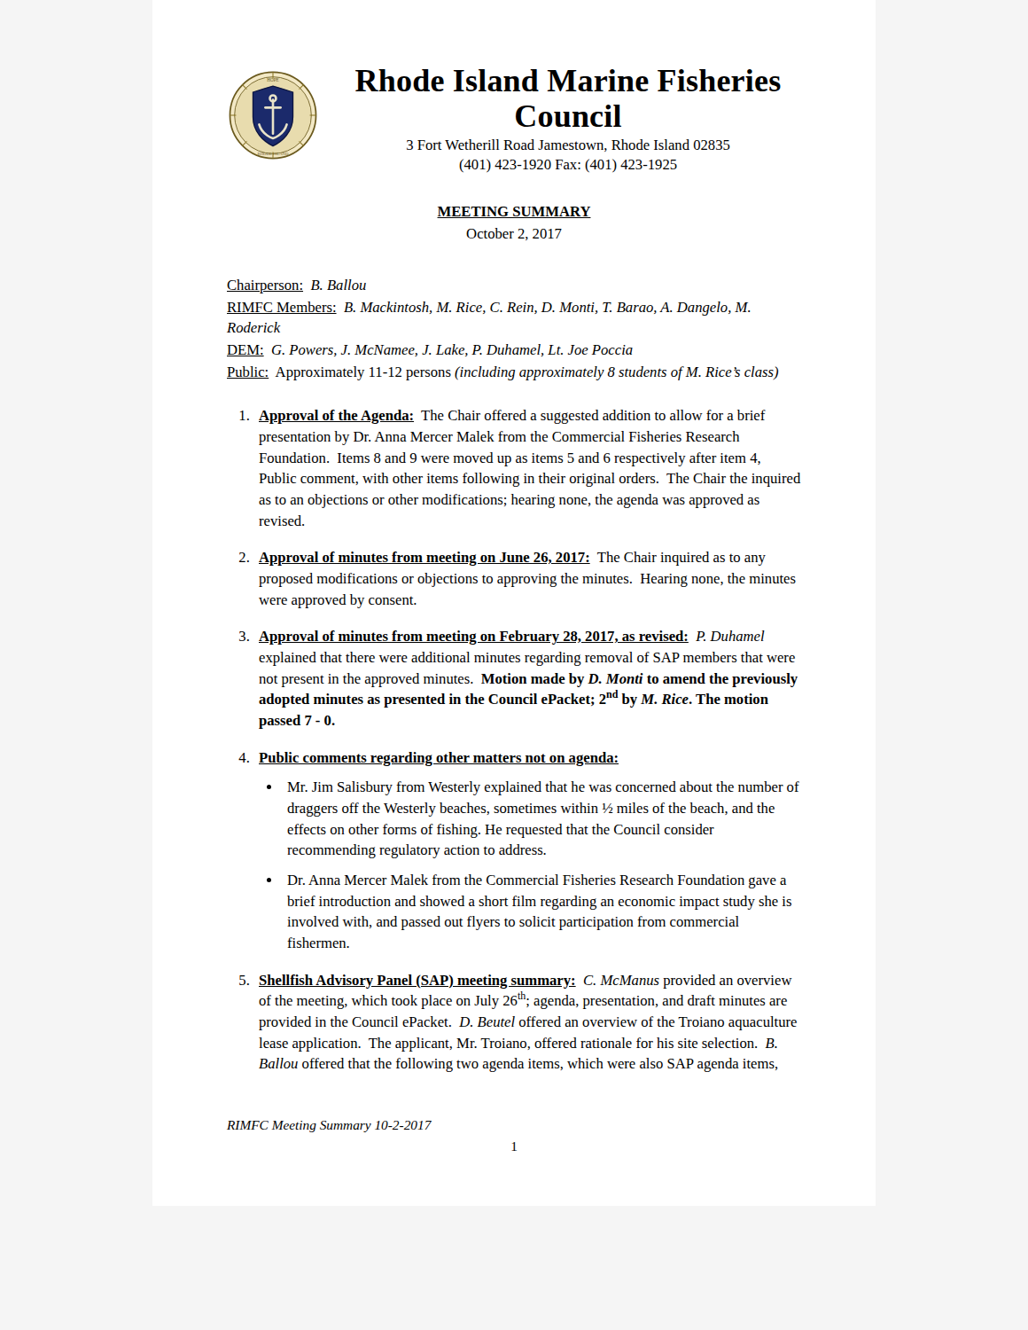HOPE RHODE ISLAND
Rhode Island Marine Fisheries Council
3 Fort Wetherill Road Jamestown, Rhode Island 02835
(401) 423-1920 Fax: (401) 423-1925
MEETING SUMMARY
October 2, 2017
Chairperson: B. Ballou
RIMFC Members: B. Mackintosh, M. Rice, C. Rein, D. Monti, T. Barao, A. Dangelo, M. Roderick
DEM: G. Powers, J. McNamee, J. Lake, P. Duhamel, Lt. Joe Poccia
Public: Approximately 11-12 persons (including approximately 8 students of M. Rice’s class)
Approval of the Agenda: The Chair offered a suggested addition to allow for a brief presentation by Dr. Anna Mercer Malek from the Commercial Fisheries Research Foundation. Items 8 and 9 were moved up as items 5 and 6 respectively after item 4, Public comment, with other items following in their original orders. The Chair the inquired as to an objections or other modifications; hearing none, the agenda was approved as revised.
Approval of minutes from meeting on June 26, 2017: The Chair inquired as to any proposed modifications or objections to approving the minutes. Hearing none, the minutes were approved by consent.
Approval of minutes from meeting on February 28, 2017, as revised: P. Duhamel explained that there were additional minutes regarding removal of SAP members that were not present in the approved minutes. Motion made by D. Monti to amend the previously adopted minutes as presented in the Council ePacket; 2nd by M. Rice. The motion passed 7 - 0.
Public comments regarding other matters not on agenda:
Mr. Jim Salisbury from Westerly explained that he was concerned about the number of draggers off the Westerly beaches, sometimes within ½ miles of the beach, and the effects on other forms of fishing. He requested that the Council consider recommending regulatory action to address.
Dr. Anna Mercer Malek from the Commercial Fisheries Research Foundation gave a brief introduction and showed a short film regarding an economic impact study she is involved with, and passed out flyers to solicit participation from commercial fishermen.
Shellfish Advisory Panel (SAP) meeting summary: C. McManus provided an overview of the meeting, which took place on July 26th; agenda, presentation, and draft minutes are provided in the Council ePacket. D. Beutel offered an overview of the Troiano aquaculture lease application. The applicant, Mr. Troiano, offered rationale for his site selection. B. Ballou offered that the following two agenda items, which were also SAP agenda items,
RIMFC Meeting Summary 10-2-2017
1